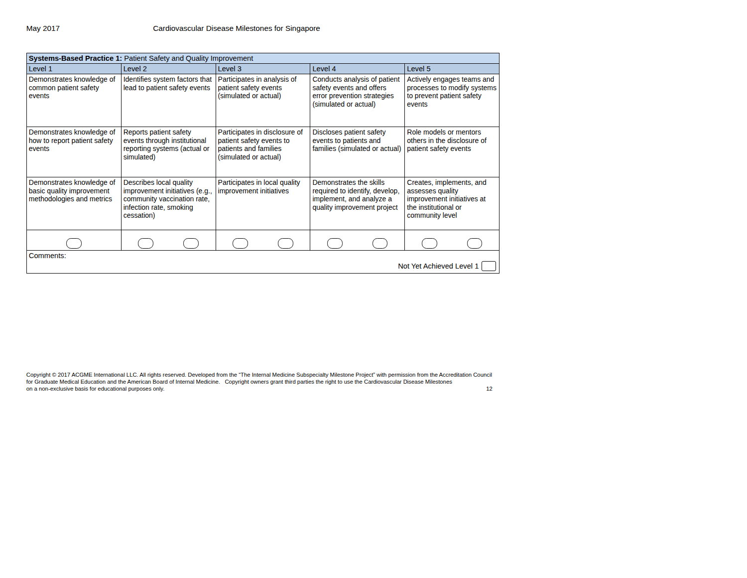May 2017
Cardiovascular Disease Milestones for Singapore
| Systems-Based Practice 1: Patient Safety and Quality Improvement |
| Level 1 | Level 2 | Level 3 | Level 4 | Level 5 |
| Demonstrates knowledge of common patient safety events | Identifies system factors that lead to patient safety events | Participates in analysis of patient safety events (simulated or actual) | Conducts analysis of patient safety events and offers error prevention strategies (simulated or actual) | Actively engages teams and processes to modify systems to prevent patient safety events |
| Demonstrates knowledge of how to report patient safety events | Reports patient safety events through institutional reporting systems (actual or simulated) | Participates in disclosure of patient safety events to patients and families (simulated or actual) | Discloses patient safety events to patients and families (simulated or actual) | Role models or mentors others in the disclosure of patient safety events |
| Demonstrates knowledge of basic quality improvement methodologies and metrics | Describes local quality improvement initiatives (e.g., community vaccination rate, infection rate, smoking cessation) | Participates in local quality improvement initiatives | Demonstrates the skills required to identify, develop, implement, and analyze a quality improvement project | Creates, implements, and assesses quality improvement initiatives at the institutional or community level |
| Comments: Not Yet Achieved Level 1 |
Copyright © 2017 ACGME International LLC. All rights reserved. Developed from the “The Internal Medicine Subspecialty Milestone Project” with permission from the Accreditation Council for Graduate Medical Education and the American Board of Internal Medicine. Copyright owners grant third parties the right to use the Cardiovascular Disease Milestones
on a non-exclusive basis for educational purposes only. 12